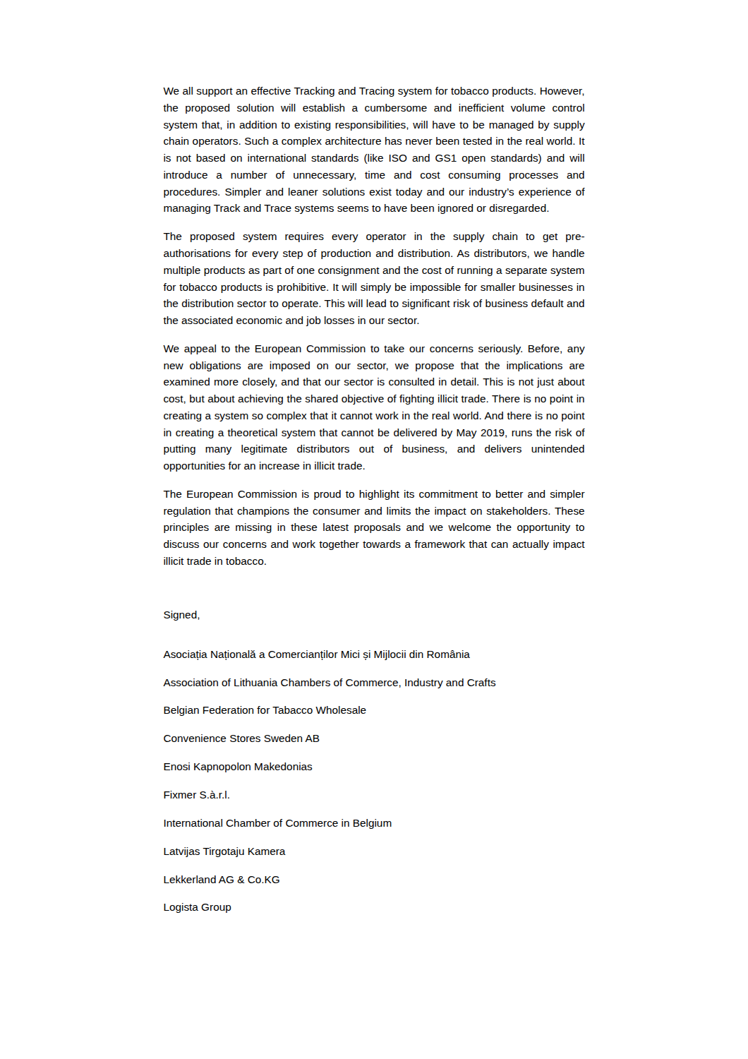We all support an effective Tracking and Tracing system for tobacco products. However, the proposed solution will establish a cumbersome and inefficient volume control system that, in addition to existing responsibilities, will have to be managed by supply chain operators. Such a complex architecture has never been tested in the real world. It is not based on international standards (like ISO and GS1 open standards) and will introduce a number of unnecessary, time and cost consuming processes and procedures. Simpler and leaner solutions exist today and our industry’s experience of managing Track and Trace systems seems to have been ignored or disregarded.
The proposed system requires every operator in the supply chain to get pre-authorisations for every step of production and distribution. As distributors, we handle multiple products as part of one consignment and the cost of running a separate system for tobacco products is prohibitive. It will simply be impossible for smaller businesses in the distribution sector to operate. This will lead to significant risk of business default and the associated economic and job losses in our sector.
We appeal to the European Commission to take our concerns seriously. Before, any new obligations are imposed on our sector, we propose that the implications are examined more closely, and that our sector is consulted in detail. This is not just about cost, but about achieving the shared objective of fighting illicit trade. There is no point in creating a system so complex that it cannot work in the real world. And there is no point in creating a theoretical system that cannot be delivered by May 2019, runs the risk of putting many legitimate distributors out of business, and delivers unintended opportunities for an increase in illicit trade.
The European Commission is proud to highlight its commitment to better and simpler regulation that champions the consumer and limits the impact on stakeholders. These principles are missing in these latest proposals and we welcome the opportunity to discuss our concerns and work together towards a framework that can actually impact illicit trade in tobacco.
Signed,
Asociația Națională a Comercianților Mici și Mijlocii din România
Association of Lithuania Chambers of Commerce, Industry and Crafts
Belgian Federation for Tabacco Wholesale
Convenience Stores Sweden AB
Enosi Kapnopolon Makedonias
Fixmer S.à.r.l.
International Chamber of Commerce in Belgium
Latvijas Tirgotaju Kamera
Lekkerland AG & Co.KG
Logista Group